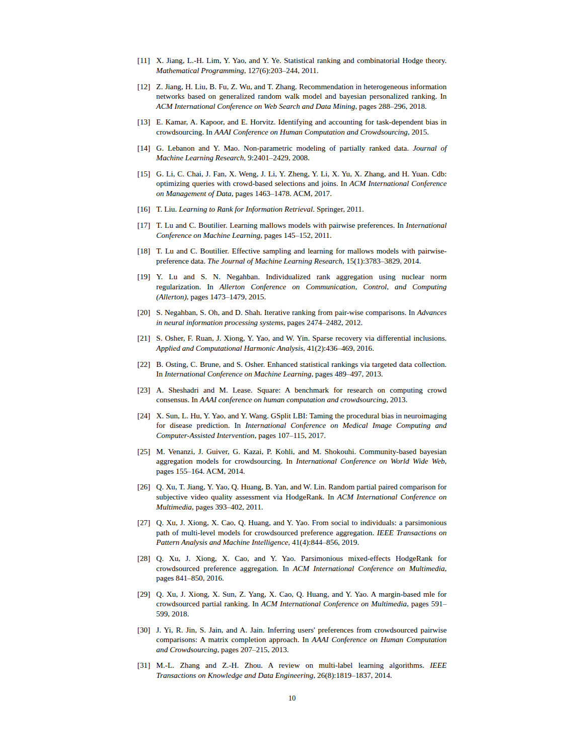[11] X. Jiang, L.-H. Lim, Y. Yao, and Y. Ye. Statistical ranking and combinatorial Hodge theory. Mathematical Programming, 127(6):203–244, 2011.
[12] Z. Jiang, H. Liu, B. Fu, Z. Wu, and T. Zhang. Recommendation in heterogeneous information networks based on generalized random walk model and bayesian personalized ranking. In ACM International Conference on Web Search and Data Mining, pages 288–296, 2018.
[13] E. Kamar, A. Kapoor, and E. Horvitz. Identifying and accounting for task-dependent bias in crowdsourcing. In AAAI Conference on Human Computation and Crowdsourcing, 2015.
[14] G. Lebanon and Y. Mao. Non-parametric modeling of partially ranked data. Journal of Machine Learning Research, 9:2401–2429, 2008.
[15] G. Li, C. Chai, J. Fan, X. Weng, J. Li, Y. Zheng, Y. Li, X. Yu, X. Zhang, and H. Yuan. Cdb: optimizing queries with crowd-based selections and joins. In ACM International Conference on Management of Data, pages 1463–1478. ACM, 2017.
[16] T. Liu. Learning to Rank for Information Retrieval. Springer, 2011.
[17] T. Lu and C. Boutilier. Learning mallows models with pairwise preferences. In International Conference on Machine Learning, pages 145–152, 2011.
[18] T. Lu and C. Boutilier. Effective sampling and learning for mallows models with pairwise-preference data. The Journal of Machine Learning Research, 15(1):3783–3829, 2014.
[19] Y. Lu and S. N. Negahban. Individualized rank aggregation using nuclear norm regularization. In Allerton Conference on Communication, Control, and Computing (Allerton), pages 1473–1479, 2015.
[20] S. Negahban, S. Oh, and D. Shah. Iterative ranking from pair-wise comparisons. In Advances in neural information processing systems, pages 2474–2482, 2012.
[21] S. Osher, F. Ruan, J. Xiong, Y. Yao, and W. Yin. Sparse recovery via differential inclusions. Applied and Computational Harmonic Analysis, 41(2):436–469, 2016.
[22] B. Osting, C. Brune, and S. Osher. Enhanced statistical rankings via targeted data collection. In International Conference on Machine Learning, pages 489–497, 2013.
[23] A. Sheshadri and M. Lease. Square: A benchmark for research on computing crowd consensus. In AAAI conference on human computation and crowdsourcing, 2013.
[24] X. Sun, L. Hu, Y. Yao, and Y. Wang. GSplit LBI: Taming the procedural bias in neuroimaging for disease prediction. In International Conference on Medical Image Computing and Computer-Assisted Intervention, pages 107–115, 2017.
[25] M. Venanzi, J. Guiver, G. Kazai, P. Kohli, and M. Shokouhi. Community-based bayesian aggregation models for crowdsourcing. In International Conference on World Wide Web, pages 155–164. ACM, 2014.
[26] Q. Xu, T. Jiang, Y. Yao, Q. Huang, B. Yan, and W. Lin. Random partial paired comparison for subjective video quality assessment via HodgeRank. In ACM International Conference on Multimedia, pages 393–402, 2011.
[27] Q. Xu, J. Xiong, X. Cao, Q. Huang, and Y. Yao. From social to individuals: a parsimonious path of multi-level models for crowdsourced preference aggregation. IEEE Transactions on Pattern Analysis and Machine Intelligence, 41(4):844–856, 2019.
[28] Q. Xu, J. Xiong, X. Cao, and Y. Yao. Parsimonious mixed-effects HodgeRank for crowdsourced preference aggregation. In ACM International Conference on Multimedia, pages 841–850, 2016.
[29] Q. Xu, J. Xiong, X. Sun, Z. Yang, X. Cao, Q. Huang, and Y. Yao. A margin-based mle for crowdsourced partial ranking. In ACM International Conference on Multimedia, pages 591–599, 2018.
[30] J. Yi, R. Jin, S. Jain, and A. Jain. Inferring users' preferences from crowdsourced pairwise comparisons: A matrix completion approach. In AAAI Conference on Human Computation and Crowdsourcing, pages 207–215, 2013.
[31] M.-L. Zhang and Z.-H. Zhou. A review on multi-label learning algorithms. IEEE Transactions on Knowledge and Data Engineering, 26(8):1819–1837, 2014.
10